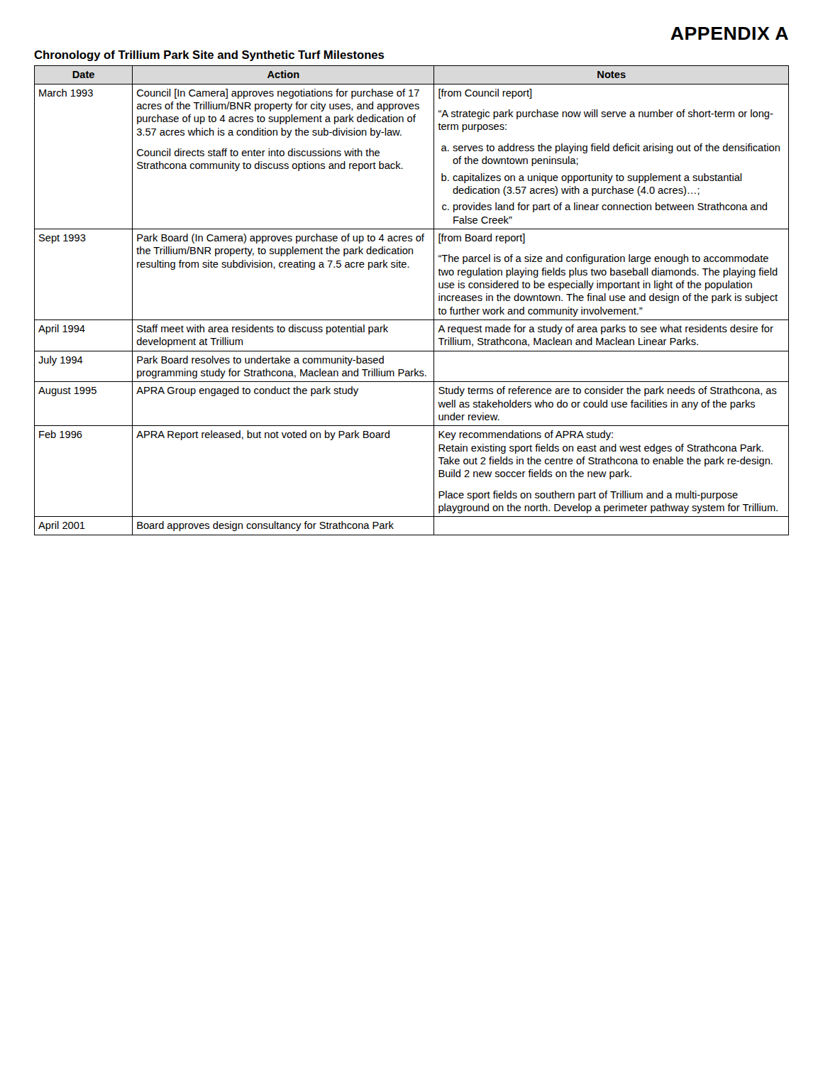APPENDIX A
Chronology of Trillium Park Site and Synthetic Turf Milestones
| Date | Action | Notes |
| --- | --- | --- |
| March 1993 | Council [In Camera] approves negotiations for purchase of 17 acres of the Trillium/BNR property for city uses, and approves purchase of up to 4 acres to supplement a park dedication of 3.57 acres which is a condition by the sub-division by-law. Council directs staff to enter into discussions with the Strathcona community to discuss options and report back. | [from Council report] “A strategic park purchase now will serve a number of short-term or long-term purposes: serves to address the playing field deficit arising out of the densification of the downtown peninsula; capitalizes on a unique opportunity to supplement a substantial dedication (3.57 acres) with a purchase (4.0 acres)…; provides land for part of a linear connection between Strathcona and False Creek” |
| Sept 1993 | Park Board (In Camera) approves purchase of up to 4 acres of the Trillium/BNR property, to supplement the park dedication resulting from site subdivision, creating a 7.5 acre park site. | [from Board report] “The parcel is of a size and configuration large enough to accommodate two regulation playing fields plus two baseball diamonds. The playing field use is considered to be especially important in light of the population increases in the downtown. The final use and design of the park is subject to further work and community involvement.” |
| April 1994 | Staff meet with area residents to discuss potential park development at Trillium | A request made for a study of area parks to see what residents desire for Trillium, Strathcona, Maclean and Maclean Linear Parks. |
| July 1994 | Park Board resolves to undertake a community-based programming study for Strathcona, Maclean and Trillium Parks. | |
| August 1995 | APRA Group engaged to conduct the park study | Study terms of reference are to consider the park needs of Strathcona, as well as stakeholders who do or could use facilities in any of the parks under review. |
| Feb 1996 | APRA Report released, but not voted on by Park Board | Key recommendations of APRA study: Retain existing sport fields on east and west edges of Strathcona Park. Take out 2 fields in the centre of Strathcona to enable the park re-design. Build 2 new soccer fields on the new park. Place sport fields on southern part of Trillium and a multi-purpose playground on the north. Develop a perimeter pathway system for Trillium. |
| April 2001 | Board approves design consultancy for Strathcona Park | |